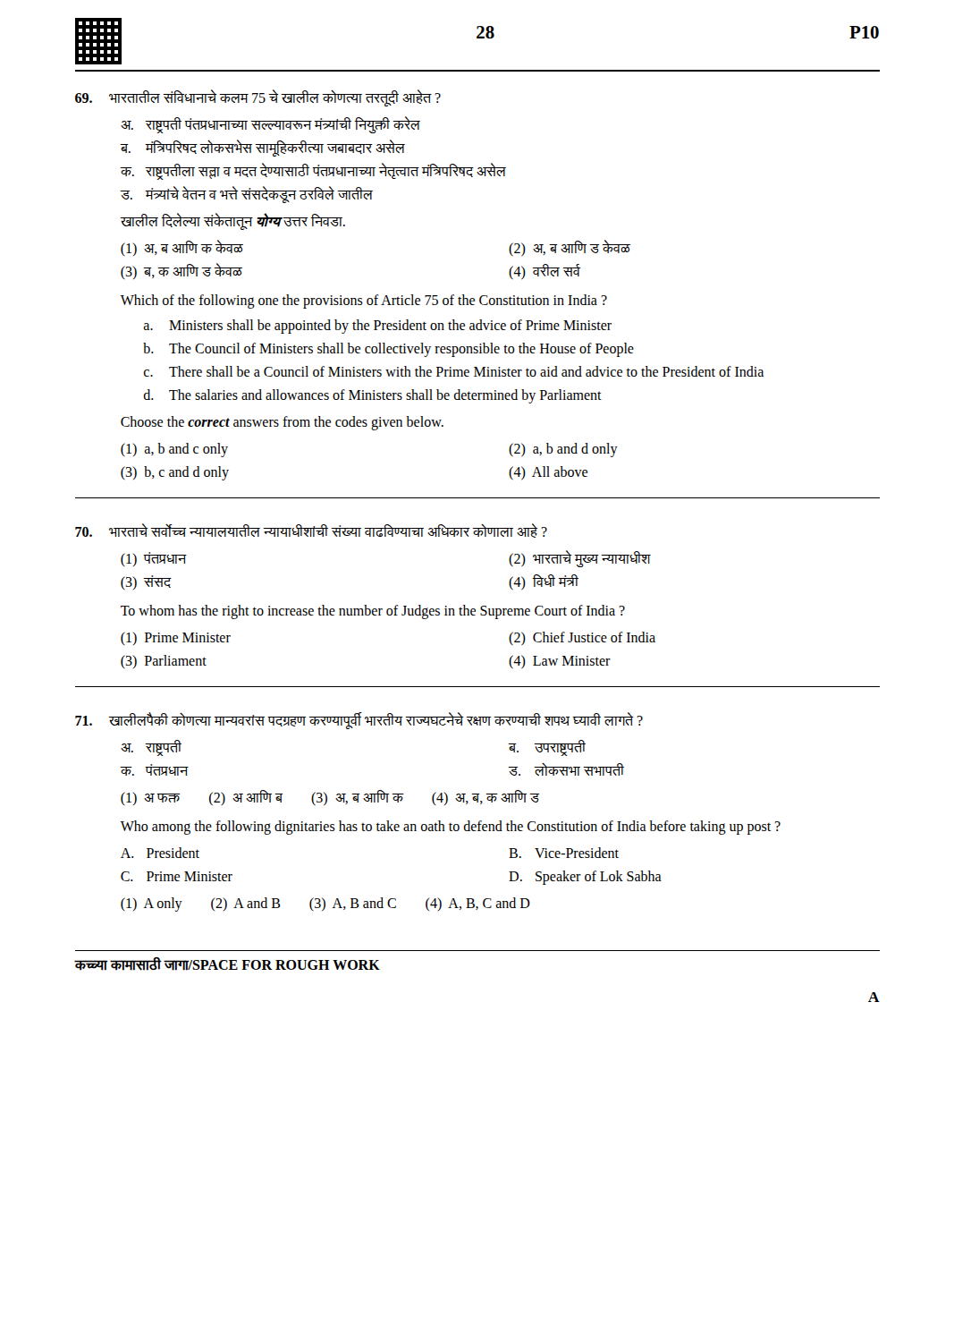28
P10
69. भारतातील संविधानाचे कलम 75 चे खालील कोणत्या तरतूदी आहेत ?
अ. राष्ट्रपती पंतप्रधानाच्या सल्ल्यावरून मंत्र्यांची नियुक्ती करेल
ब. मंत्रिपरिषद लोकसभेस सामूहिकरीत्या जबाबदार असेल
क. राष्ट्रपतीला सल्ला व मदत देण्यासाठी पंतप्रधानाच्या नेतृत्वात मंत्रिपरिषद असेल
ड. मंत्र्यांचे वेतन व भत्ते संसदेकडून ठरविले जातील
खालील दिलेल्या संकेतातून योग्य उत्तर निवडा.
(1) अ, ब आणि क केवळ
(2) अ, ब आणि ड केवळ
(3) ब, क आणि ड केवळ
(4) वरील सर्व
Which of the following one the provisions of Article 75 of the Constitution in India ?
a. Ministers shall be appointed by the President on the advice of Prime Minister
b. The Council of Ministers shall be collectively responsible to the House of People
c. There shall be a Council of Ministers with the Prime Minister to aid and advice to the President of India
d. The salaries and allowances of Ministers shall be determined by Parliament
Choose the correct answers from the codes given below.
(1) a, b and c only
(2) a, b and d only
(3) b, c and d only
(4) All above
70. भारताचे सर्वोच्च न्यायालयातील न्यायाधीशांची संख्या वाढविण्याचा अधिकार कोणाला आहे ?
(1) पंतप्रधान
(2) भारताचे मुख्य न्यायाधीश
(3) संसद
(4) विधी मंत्री
To whom has the right to increase the number of Judges in the Supreme Court of India ?
(1) Prime Minister
(2) Chief Justice of India
(3) Parliament
(4) Law Minister
71. खालीलपैकी कोणत्या मान्यवरांस पदग्रहण करण्यापूर्वी भारतीय राज्यघटनेचे रक्षण करण्याची शपथ घ्यावी लागते ?
अ. राष्ट्रपती
ब. उपराष्ट्रपती
क. पंतप्रधान
ड. लोकसभा सभापती
(1) अ फक्त (2) अ आणि ब (3) अ, ब आणि क (4) अ, ब, क आणि ड
Who among the following dignitaries has to take an oath to defend the Constitution of India before taking up post ?
A. President
B. Vice-President
C. Prime Minister
D. Speaker of Lok Sabha
(1) A only (2) A and B (3) A, B and C (4) A, B, C and D
कच्च्या कामासाठी जागा/SPACE FOR ROUGH WORK
A